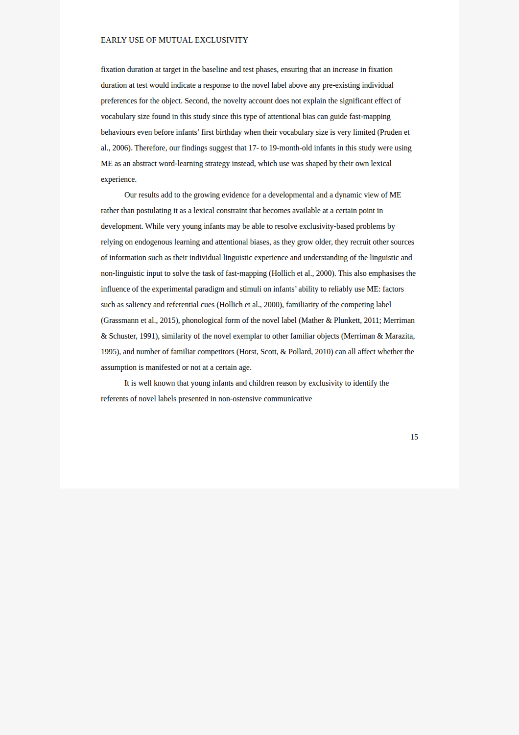EARLY USE OF MUTUAL EXCLUSIVITY
fixation duration at target in the baseline and test phases, ensuring that an increase in fixation duration at test would indicate a response to the novel label above any pre-existing individual preferences for the object. Second, the novelty account does not explain the significant effect of vocabulary size found in this study since this type of attentional bias can guide fast-mapping behaviours even before infants’ first birthday when their vocabulary size is very limited (Pruden et al., 2006). Therefore, our findings suggest that 17- to 19-month-old infants in this study were using ME as an abstract word-learning strategy instead, which use was shaped by their own lexical experience.
Our results add to the growing evidence for a developmental and a dynamic view of ME rather than postulating it as a lexical constraint that becomes available at a certain point in development. While very young infants may be able to resolve exclusivity-based problems by relying on endogenous learning and attentional biases, as they grow older, they recruit other sources of information such as their individual linguistic experience and understanding of the linguistic and non-linguistic input to solve the task of fast-mapping (Hollich et al., 2000). This also emphasises the influence of the experimental paradigm and stimuli on infants’ ability to reliably use ME: factors such as saliency and referential cues (Hollich et al., 2000), familiarity of the competing label (Grassmann et al., 2015), phonological form of the novel label (Mather & Plunkett, 2011; Merriman & Schuster, 1991), similarity of the novel exemplar to other familiar objects (Merriman & Marazita, 1995), and number of familiar competitors (Horst, Scott, & Pollard, 2010) can all affect whether the assumption is manifested or not at a certain age.
It is well known that young infants and children reason by exclusivity to identify the referents of novel labels presented in non-ostensive communicative
15